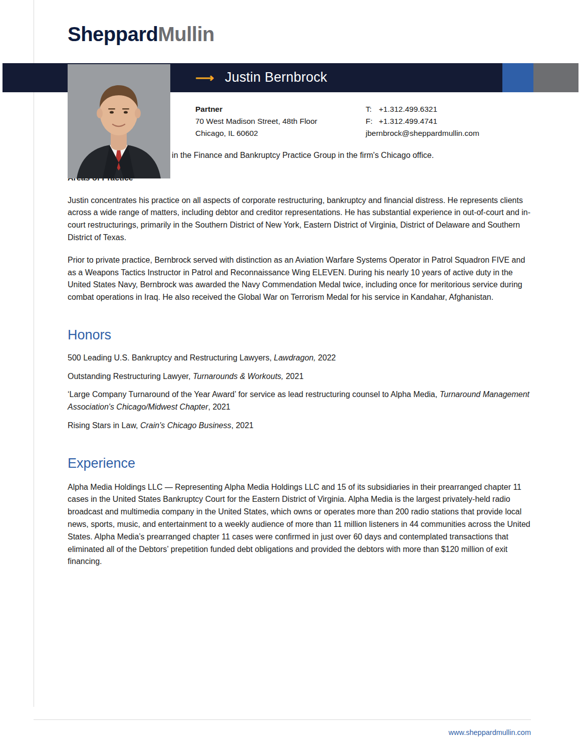Sheppard Mullin
⟶
Justin Bernbrock
Partner
70 West Madison Street, 48th Floor
Chicago, IL 60602
T: +1.312.499.6321
F: +1.312.499.4741
jbernbrock@sheppardmullin.com
Justin Bernbrock is a partner in the Finance and Bankruptcy Practice Group in the firm's Chicago office.
Areas of Practice
Justin concentrates his practice on all aspects of corporate restructuring, bankruptcy and financial distress. He represents clients across a wide range of matters, including debtor and creditor representations. He has substantial experience in out-of-court and in-court restructurings, primarily in the Southern District of New York, Eastern District of Virginia, District of Delaware and Southern District of Texas.
Prior to private practice, Bernbrock served with distinction as an Aviation Warfare Systems Operator in Patrol Squadron FIVE and as a Weapons Tactics Instructor in Patrol and Reconnaissance Wing ELEVEN. During his nearly 10 years of active duty in the United States Navy, Bernbrock was awarded the Navy Commendation Medal twice, including once for meritorious service during combat operations in Iraq. He also received the Global War on Terrorism Medal for his service in Kandahar, Afghanistan.
Honors
500 Leading U.S. Bankruptcy and Restructuring Lawyers, Lawdragon, 2022
Outstanding Restructuring Lawyer, Turnarounds & Workouts, 2021
‘Large Company Turnaround of the Year Award’ for service as lead restructuring counsel to Alpha Media, Turnaround Management Association's Chicago/Midwest Chapter, 2021
Rising Stars in Law, Crain's Chicago Business, 2021
Experience
Alpha Media Holdings LLC — Representing Alpha Media Holdings LLC and 15 of its subsidiaries in their prearranged chapter 11 cases in the United States Bankruptcy Court for the Eastern District of Virginia. Alpha Media is the largest privately-held radio broadcast and multimedia company in the United States, which owns or operates more than 200 radio stations that provide local news, sports, music, and entertainment to a weekly audience of more than 11 million listeners in 44 communities across the United States. Alpha Media’s prearranged chapter 11 cases were confirmed in just over 60 days and contemplated transactions that eliminated all of the Debtors’ prepetition funded debt obligations and provided the debtors with more than $120 million of exit financing.
www.sheppardmullin.com